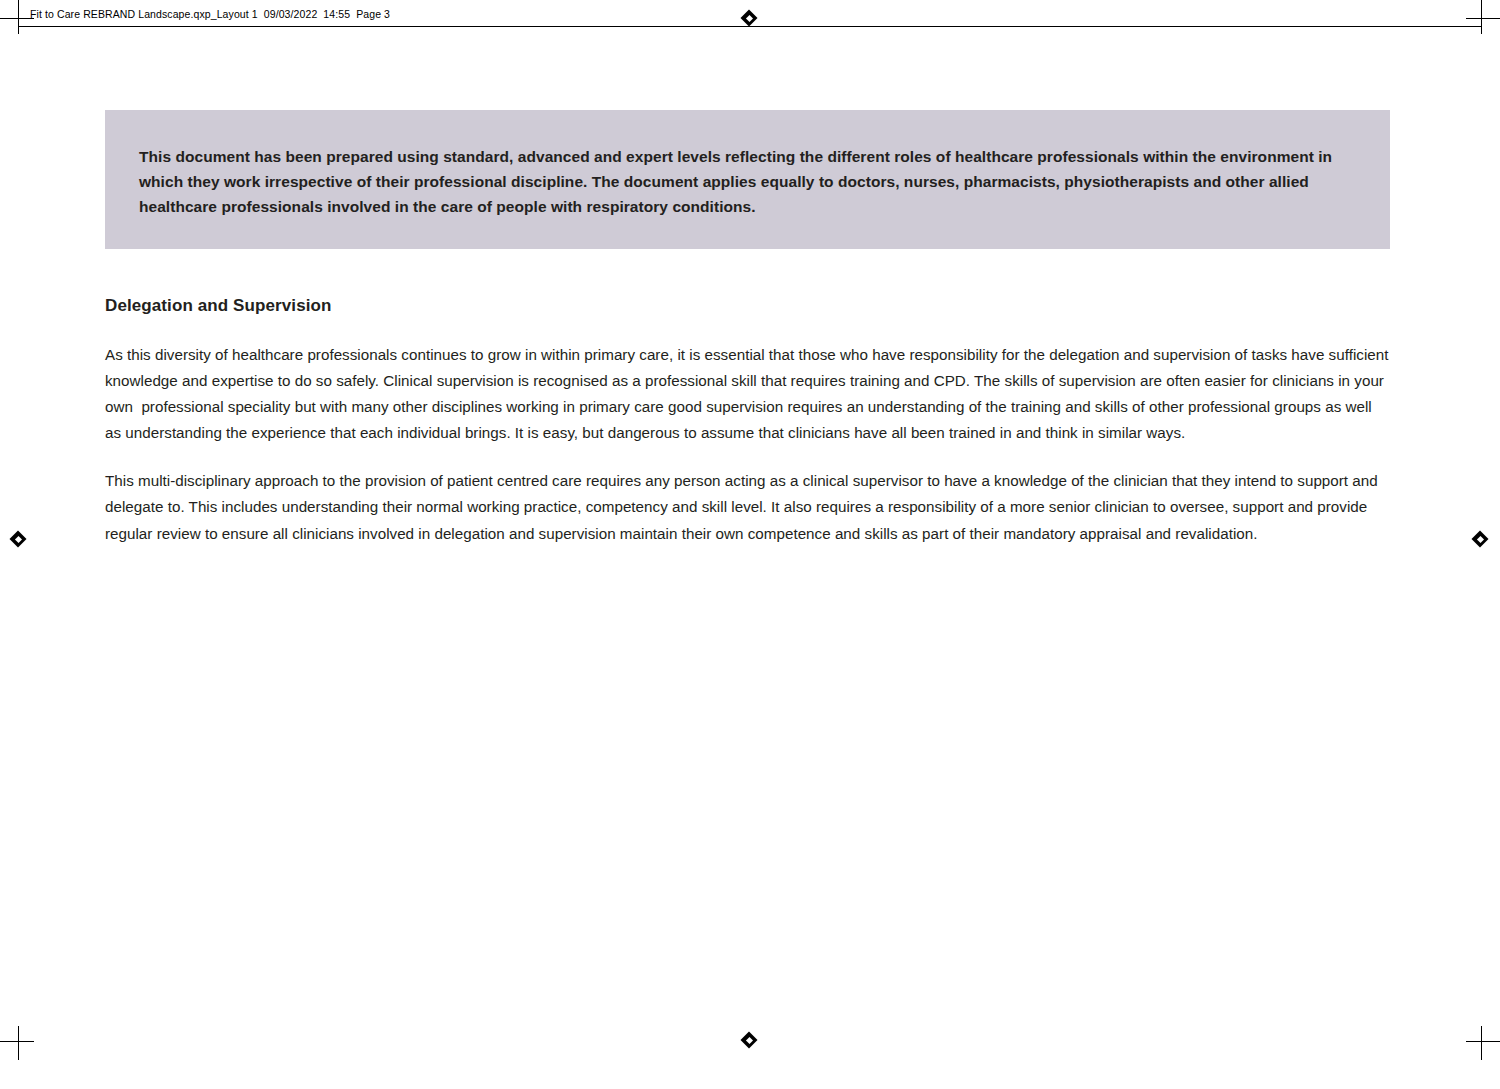Fit to Care REBRAND Landscape.qxp_Layout 1 09/03/2022 14:55 Page 3
This document has been prepared using standard, advanced and expert levels reflecting the different roles of healthcare professionals within the environment in which they work irrespective of their professional discipline. The document applies equally to doctors, nurses, pharmacists, physiotherapists and other allied healthcare professionals involved in the care of people with respiratory conditions.
Delegation and Supervision
As this diversity of healthcare professionals continues to grow in within primary care, it is essential that those who have responsibility for the delegation and supervision of tasks have sufficient knowledge and expertise to do so safely. Clinical supervision is recognised as a professional skill that requires training and CPD. The skills of supervision are often easier for clinicians in your own professional speciality but with many other disciplines working in primary care good supervision requires an understanding of the training and skills of other professional groups as well as understanding the experience that each individual brings. It is easy, but dangerous to assume that clinicians have all been trained in and think in similar ways.
This multi-disciplinary approach to the provision of patient centred care requires any person acting as a clinical supervisor to have a knowledge of the clinician that they intend to support and delegate to. This includes understanding their normal working practice, competency and skill level. It also requires a responsibility of a more senior clinician to oversee, support and provide regular review to ensure all clinicians involved in delegation and supervision maintain their own competence and skills as part of their mandatory appraisal and revalidation.